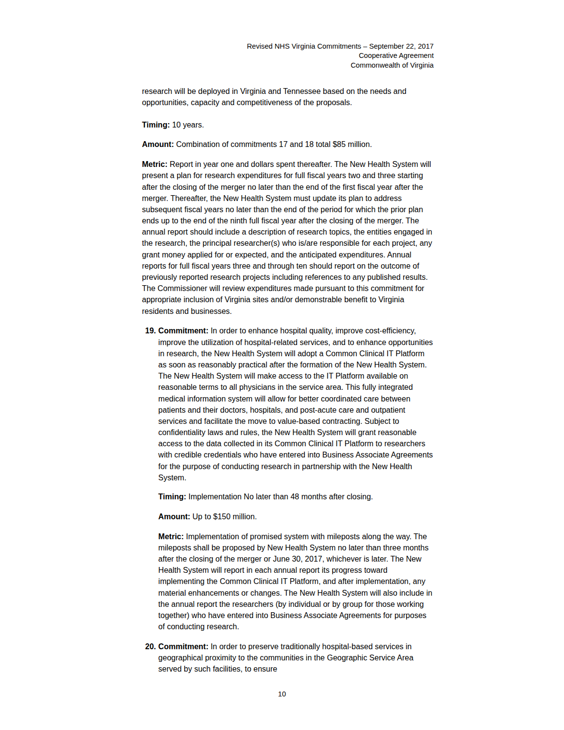Revised NHS Virginia Commitments – September 22, 2017
Cooperative Agreement
Commonwealth of Virginia
research will be deployed in Virginia and Tennessee based on the needs and opportunities, capacity and competitiveness of the proposals.
Timing: 10 years.
Amount: Combination of commitments 17 and 18 total $85 million.
Metric: Report in year one and dollars spent thereafter. The New Health System will present a plan for research expenditures for full fiscal years two and three starting after the closing of the merger no later than the end of the first fiscal year after the merger. Thereafter, the New Health System must update its plan to address subsequent fiscal years no later than the end of the period for which the prior plan ends up to the end of the ninth full fiscal year after the closing of the merger. The annual report should include a description of research topics, the entities engaged in the research, the principal researcher(s) who is/are responsible for each project, any grant money applied for or expected, and the anticipated expenditures. Annual reports for full fiscal years three and through ten should report on the outcome of previously reported research projects including references to any published results. The Commissioner will review expenditures made pursuant to this commitment for appropriate inclusion of Virginia sites and/or demonstrable benefit to Virginia residents and businesses.
19.
Commitment: In order to enhance hospital quality, improve cost-efficiency, improve the utilization of hospital-related services, and to enhance opportunities in research, the New Health System will adopt a Common Clinical IT Platform as soon as reasonably practical after the formation of the New Health System. The New Health System will make access to the IT Platform available on reasonable terms to all physicians in the service area. This fully integrated medical information system will allow for better coordinated care between patients and their doctors, hospitals, and post-acute care and outpatient services and facilitate the move to value-based contracting. Subject to confidentiality laws and rules, the New Health System will grant reasonable access to the data collected in its Common Clinical IT Platform to researchers with credible credentials who have entered into Business Associate Agreements for the purpose of conducting research in partnership with the New Health System.
Timing: Implementation No later than 48 months after closing.
Amount: Up to $150 million.
Metric: Implementation of promised system with mileposts along the way. The mileposts shall be proposed by New Health System no later than three months after the closing of the merger or June 30, 2017, whichever is later. The New Health System will report in each annual report its progress toward implementing the Common Clinical IT Platform, and after implementation, any material enhancements or changes. The New Health System will also include in the annual report the researchers (by individual or by group for those working together) who have entered into Business Associate Agreements for purposes of conducting research.
20.
Commitment: In order to preserve traditionally hospital-based services in geographical proximity to the communities in the Geographic Service Area served by such facilities, to ensure
10